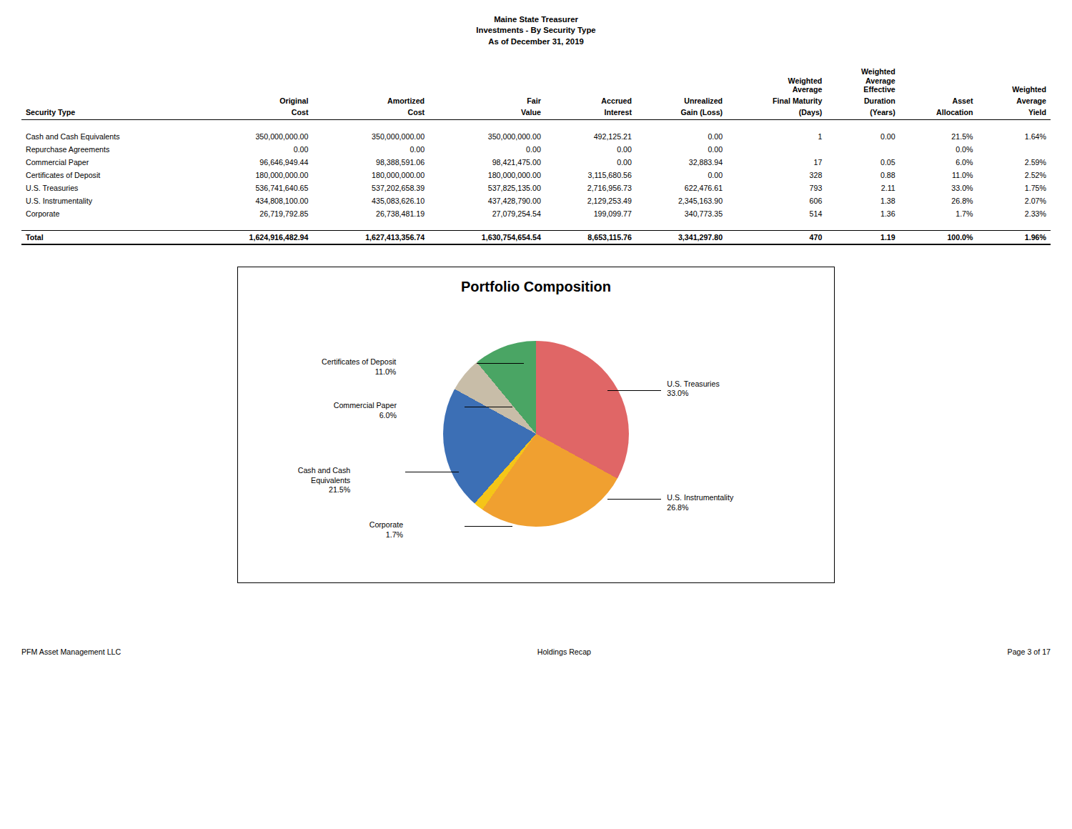Maine State Treasurer
Investments - By Security Type
As of December 31, 2019
| | | | | | | Weighted Average | Weighted Average Effective | | Weighted |
| --- | --- | --- | --- | --- | --- | --- | --- | --- | --- |
| | Original | Amortized | Fair | Accrued | Unrealized | Final Maturity | Duration | Asset | Average |
| Security Type | Cost | Cost | Value | Interest | Gain (Loss) | (Days) | (Years) | Allocation | Yield |
| Cash and Cash Equivalents | 350,000,000.00 | 350,000,000.00 | 350,000,000.00 | 492,125.21 | 0.00 | 1 | 0.00 | 21.5% | 1.64% |
| Repurchase Agreements | 0.00 | 0.00 | 0.00 | 0.00 | 0.00 | | | 0.0% | |
| Commercial Paper | 96,646,949.44 | 98,388,591.06 | 98,421,475.00 | 0.00 | 32,883.94 | 17 | 0.05 | 6.0% | 2.59% |
| Certificates of Deposit | 180,000,000.00 | 180,000,000.00 | 180,000,000.00 | 3,115,680.56 | 0.00 | 328 | 0.88 | 11.0% | 2.52% |
| U.S. Treasuries | 536,741,640.65 | 537,202,658.39 | 537,825,135.00 | 2,716,956.73 | 622,476.61 | 793 | 2.11 | 33.0% | 1.75% |
| U.S. Instrumentality | 434,808,100.00 | 435,083,626.10 | 437,428,790.00 | 2,129,253.49 | 2,345,163.90 | 606 | 1.38 | 26.8% | 2.07% |
| Corporate | 26,719,792.85 | 26,738,481.19 | 27,079,254.54 | 199,099.77 | 340,773.35 | 514 | 1.36 | 1.7% | 2.33% |
| Total | 1,624,916,482.94 | 1,627,413,356.74 | 1,630,754,654.54 | 8,653,115.76 | 3,341,297.80 | 470 | 1.19 | 100.0% | 1.96% |
Portfolio Composition
U.S. Treasuries 33.0%
U.S. Instrumentality 26.8%
Corporate 1.7%
Cash and Cash
Equivalents 21.5%
Commercial Paper 6.0%
Certificates of Deposit 11.0%
PFM Asset Management LLC
Holdings Recap
Page 3 of 17